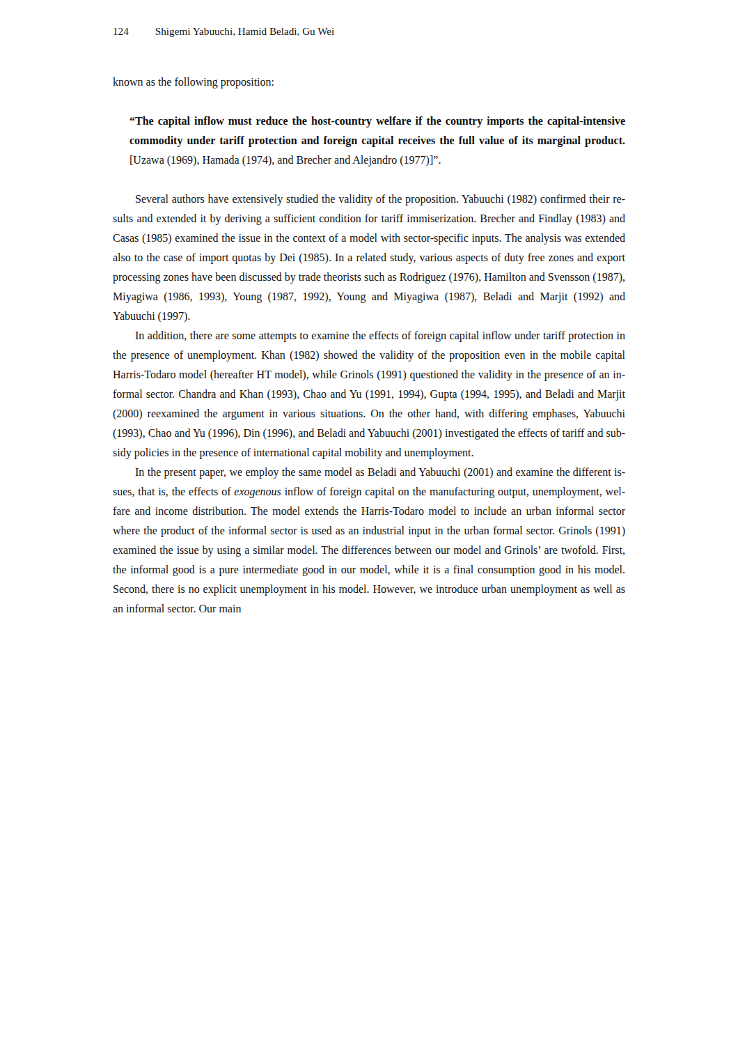124 Shigemi Yabuuchi, Hamid Beladi, Gu Wei
known as the following proposition:
“The capital inflow must reduce the host-country welfare if the country imports the capital-intensive commodity under tariff protection and foreign capital receives the full value of its marginal product. [Uzawa (1969), Hamada (1974), and Brecher and Alejandro (1977)]”.
Several authors have extensively studied the validity of the proposition. Yabuuchi (1982) confirmed their results and extended it by deriving a sufficient condition for tariff immiserization. Brecher and Findlay (1983) and Casas (1985) examined the issue in the context of a model with sector-specific inputs. The analysis was extended also to the case of import quotas by Dei (1985). In a related study, various aspects of duty free zones and export processing zones have been discussed by trade theorists such as Rodriguez (1976), Hamilton and Svensson (1987), Miyagiwa (1986, 1993), Young (1987, 1992), Young and Miyagiwa (1987), Beladi and Marjit (1992) and Yabuuchi (1997).
In addition, there are some attempts to examine the effects of foreign capital inflow under tariff protection in the presence of unemployment. Khan (1982) showed the validity of the proposition even in the mobile capital Harris-Todaro model (hereafter HT model), while Grinols (1991) questioned the validity in the presence of an informal sector. Chandra and Khan (1993), Chao and Yu (1991, 1994), Gupta (1994, 1995), and Beladi and Marjit (2000) reexamined the argument in various situations. On the other hand, with differing emphases, Yabuuchi (1993), Chao and Yu (1996), Din (1996), and Beladi and Yabuuchi (2001) investigated the effects of tariff and subsidy policies in the presence of international capital mobility and unemployment.
In the present paper, we employ the same model as Beladi and Yabuuchi (2001) and examine the different issues, that is, the effects of exogenous inflow of foreign capital on the manufacturing output, unemployment, welfare and income distribution. The model extends the Harris-Todaro model to include an urban informal sector where the product of the informal sector is used as an industrial input in the urban formal sector. Grinols (1991) examined the issue by using a similar model. The differences between our model and Grinols’ are twofold. First, the informal good is a pure intermediate good in our model, while it is a final consumption good in his model. Second, there is no explicit unemployment in his model. However, we introduce urban unemployment as well as an informal sector. Our main